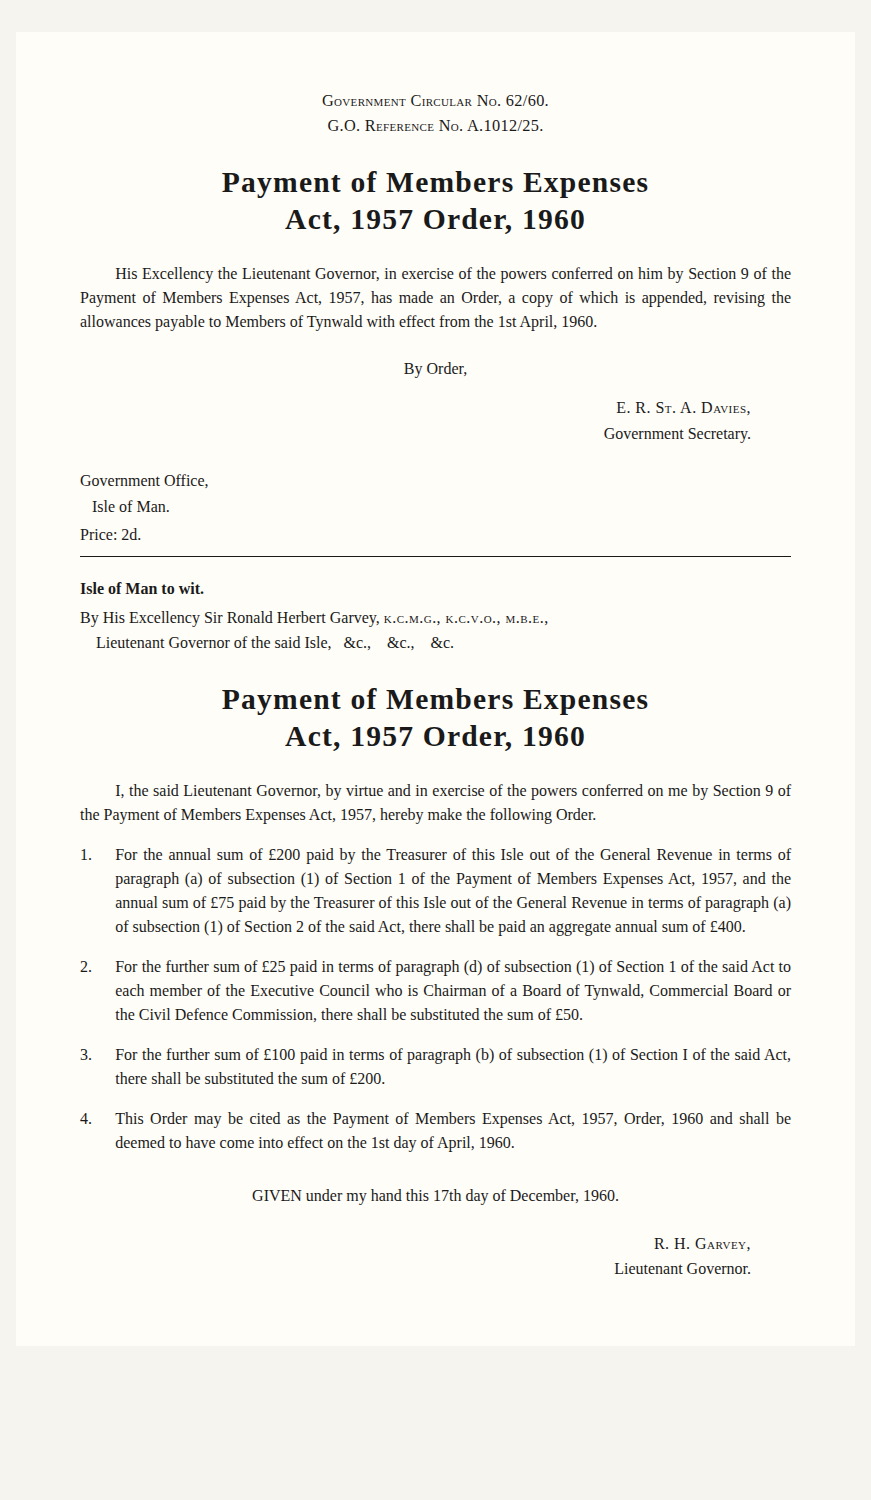Government Circular No. 62/60. G.O. Reference No. A.1012/25.
Payment of Members Expenses
Act, 1957 Order, 1960
His Excellency the Lieutenant Governor, in exercise of the powers conferred on him by Section 9 of the Payment of Members Expenses Act, 1957, has made an Order, a copy of which is appended, revising the allowances payable to Members of Tynwald with effect from the 1st April, 1960.
By Order,
E. R. St. A. Davies,
Government Secretary.
Government Office,
Isle of Man.
Price: 2d.
Isle of Man to wit.
By His Excellency Sir Ronald Herbert Garvey, k.c.m.g., k.c.v.o., m.b.e.,
Lieutenant Governor of the said Isle, &c., &c., &c.
Payment of Members Expenses
Act, 1957 Order, 1960
I, the said Lieutenant Governor, by virtue and in exercise of the powers conferred on me by Section 9 of the Payment of Members Expenses Act, 1957, hereby make the following Order.
1. For the annual sum of £200 paid by the Treasurer of this Isle out of the General Revenue in terms of paragraph (a) of subsection (1) of Section 1 of the Payment of Members Expenses Act, 1957, and the annual sum of £75 paid by the Treasurer of this Isle out of the General Revenue in terms of paragraph (a) of subsection (1) of Section 2 of the said Act, there shall be paid an aggregate annual sum of £400.
2. For the further sum of £25 paid in terms of paragraph (d) of subsection (1) of Section 1 of the said Act to each member of the Executive Council who is Chairman of a Board of Tynwald, Commercial Board or the Civil Defence Commission, there shall be substituted the sum of £50.
3. For the further sum of £100 paid in terms of paragraph (b) of subsection (1) of Section I of the said Act, there shall be substituted the sum of £200.
4. This Order may be cited as the Payment of Members Expenses Act, 1957, Order, 1960 and shall be deemed to have come into effect on the 1st day of April, 1960.
GIVEN under my hand this 17th day of December, 1960.
R. H. Garvey,
Lieutenant Governor.